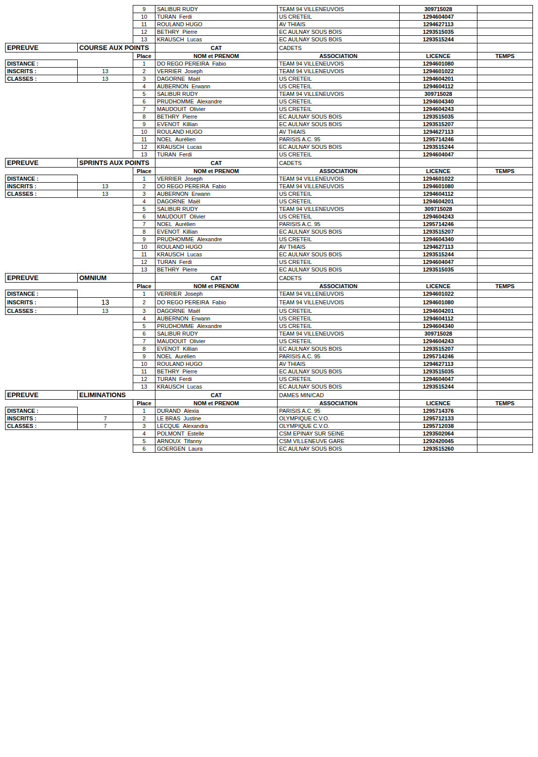| | | 9 | SALIBUR RUDY | TEAM 94 VILLENEUVOIS | 309715028 | |
| | | 10 | TURAN Ferdi | US CRETEIL | 1294604047 | |
| | | 11 | ROULAND HUGO | AV THIAIS | 1294627113 | |
| | | 12 | BETHRY Pierre | EC AULNAY SOUS BOIS | 1293515035 | |
| | | 13 | KRAUSCH Lucas | EC AULNAY SOUS BOIS | 1293515244 | |
| EPREUVE | COURSE AUX POINTS | CAT | CADETS | | |
| | | Place | NOM et PRENOM | ASSOCIATION | LICENCE | TEMPS |
| DISTANCE : | | 1 | DO REGO PEREIRA Fabio | TEAM 94 VILLENEUVOIS | 1294601080 | |
| INSCRITS : | 13 | 2 | VERRIER Joseph | TEAM 94 VILLENEUVOIS | 1294601022 | |
| CLASSES : | 13 | 3 | DAGORNE Maël | US CRETEIL | 1294604201 | |
| | | 4 | AUBERNON Erwann | US CRETEIL | 1294604112 | |
| | | 5 | SALIBUR RUDY | TEAM 94 VILLENEUVOIS | 309715028 | |
| | | 6 | PRUDHOMME Alexandre | US CRETEIL | 1294604340 | |
| | | 7 | MAUDOUIT Olivier | US CRETEIL | 1294604243 | |
| | | 8 | BETHRY Pierre | EC AULNAY SOUS BOIS | 1293515035 | |
| | | 9 | EVENOT Killian | EC AULNAY SOUS BOIS | 1293515207 | |
| | | 10 | ROULAND HUGO | AV THIAIS | 1294627113 | |
| | | 11 | NOEL Aurélien | PARISIS A.C. 95 | 1295714246 | |
| | | 12 | KRAUSCH Lucas | EC AULNAY SOUS BOIS | 1293515244 | |
| | | 13 | TURAN Ferdi | US CRETEIL | 1294604047 | |
| EPREUVE | SPRINTS AUX POINTS | CAT | CADETS | | |
| | | Place | NOM et PRENOM | ASSOCIATION | LICENCE | TEMPS |
| DISTANCE : | | 1 | VERRIER Joseph | TEAM 94 VILLENEUVOIS | 1294601022 | |
| INSCRITS : | 13 | 2 | DO REGO PEREIRA Fabio | TEAM 94 VILLENEUVOIS | 1294601080 | |
| CLASSES : | 13 | 3 | AUBERNON Erwann | US CRETEIL | 1294604112 | |
| | | 4 | DAGORNE Maël | US CRETEIL | 1294604201 | |
| | | 5 | SALIBUR RUDY | TEAM 94 VILLENEUVOIS | 309715028 | |
| | | 6 | MAUDOUIT Olivier | US CRETEIL | 1294604243 | |
| | | 7 | NOEL Aurélien | PARISIS A.C. 95 | 1295714246 | |
| | | 8 | EVENOT Killian | EC AULNAY SOUS BOIS | 1293515207 | |
| | | 9 | PRUDHOMME Alexandre | US CRETEIL | 1294604340 | |
| | | 10 | ROULAND HUGO | AV THIAIS | 1294627113 | |
| | | 11 | KRAUSCH Lucas | EC AULNAY SOUS BOIS | 1293515244 | |
| | | 12 | TURAN Ferdi | US CRETEIL | 1294604047 | |
| | | 13 | BETHRY Pierre | EC AULNAY SOUS BOIS | 1293515035 | |
| EPREUVE | OMNIUM | | CAT | CADETS | | |
| | | Place | NOM et PRENOM | ASSOCIATION | LICENCE | TEMPS |
| DISTANCE : | | 1 | VERRIER Joseph | TEAM 94 VILLENEUVOIS | 1294601022 | |
| INSCRITS : | 13 | 2 | DO REGO PEREIRA Fabio | TEAM 94 VILLENEUVOIS | 1294601080 | |
| CLASSES : | 13 | 3 | DAGORNE Maël | US CRETEIL | 1294604201 | |
| | | 4 | AUBERNON Erwann | US CRETEIL | 1294604112 | |
| | | 5 | PRUDHOMME Alexandre | US CRETEIL | 1294604340 | |
| | | 6 | SALIBUR RUDY | TEAM 94 VILLENEUVOIS | 309715028 | |
| | | 7 | MAUDOUIT Olivier | US CRETEIL | 1294604243 | |
| | | 8 | EVENOT Killian | EC AULNAY SOUS BOIS | 1293515207 | |
| | | 9 | NOEL Aurélien | PARISIS A.C. 95 | 1295714246 | |
| | | 10 | ROULAND HUGO | AV THIAIS | 1294627113 | |
| | | 11 | BETHRY Pierre | EC AULNAY SOUS BOIS | 1293515035 | |
| | | 12 | TURAN Ferdi | US CRETEIL | 1294604047 | |
| | | 13 | KRAUSCH Lucas | EC AULNAY SOUS BOIS | 1293515244 | |
| EPREUVE | ELIMINATIONS | CAT | DAMES MIN/CAD | | |
| | | Place | NOM et PRENOM | ASSOCIATION | LICENCE | TEMPS |
| DISTANCE : | | 1 | DURAND Alexia | PARISIS A.C. 95 | 1295714376 | |
| INSCRITS : | 7 | 2 | LE BRAS Justine | OLYMPIQUE C.V.O. | 1295712133 | |
| CLASSES : | 7 | 3 | LECQUE Alexandra | OLYMPIQUE C.V.O. | 1295712038 | |
| | | 4 | POLMONT Estelle | CSM EPINAY SUR SEINE | 1293502064 | |
| | | 5 | ARNOUX Tifanny | CSM VILLENEUVE GARE | 1292420045 | |
| | | 6 | GOERGEN Laura | EC AULNAY SOUS BOIS | 1293515260 | |